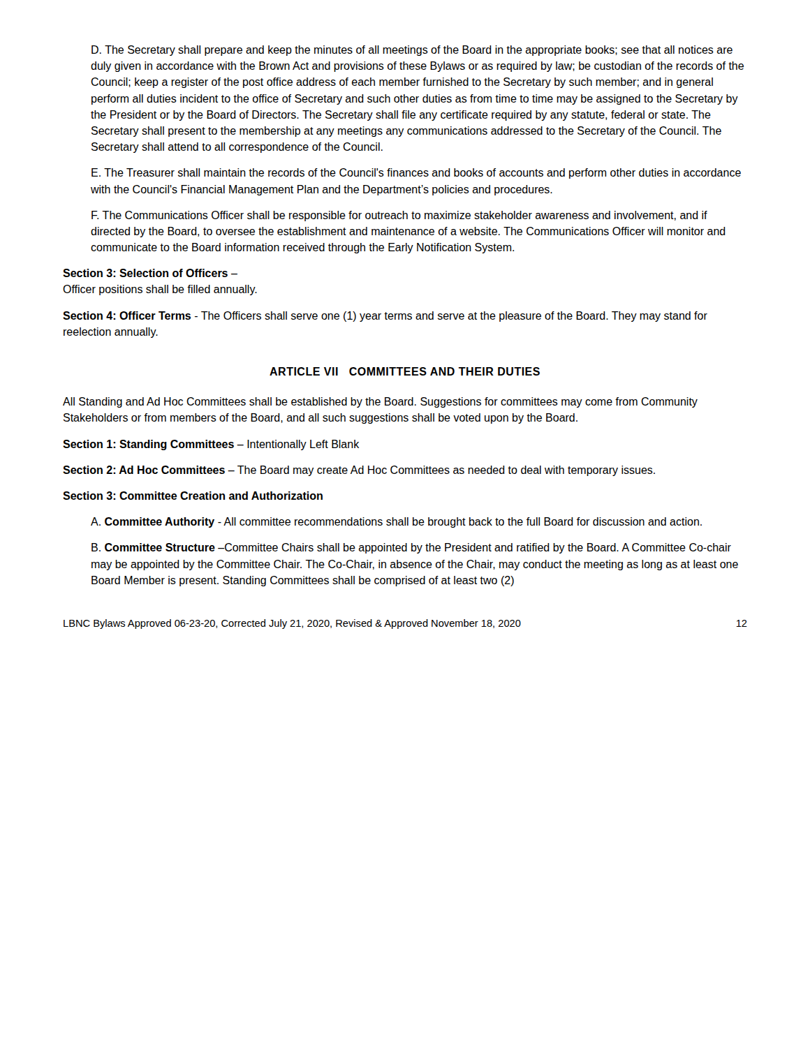D. The Secretary shall prepare and keep the minutes of all meetings of the Board in the appropriate books; see that all notices are duly given in accordance with the Brown Act and provisions of these Bylaws or as required by law; be custodian of the records of the Council; keep a register of the post office address of each member furnished to the Secretary by such member; and in general perform all duties incident to the office of Secretary and such other duties as from time to time may be assigned to the Secretary by the President or by the Board of Directors. The Secretary shall file any certificate required by any statute, federal or state. The Secretary shall present to the membership at any meetings any communications addressed to the Secretary of the Council. The Secretary shall attend to all correspondence of the Council.
E. The Treasurer shall maintain the records of the Council's finances and books of accounts and perform other duties in accordance with the Council's Financial Management Plan and the Department’s policies and procedures.
F. The Communications Officer shall be responsible for outreach to maximize stakeholder awareness and involvement, and if directed by the Board, to oversee the establishment and maintenance of a website. The Communications Officer will monitor and communicate to the Board information received through the Early Notification System.
Section 3: Selection of Officers –
Officer positions shall be filled annually.
Section 4: Officer Terms - The Officers shall serve one (1) year terms and serve at the pleasure of the Board. They may stand for reelection annually.
ARTICLE VII COMMITTEES AND THEIR DUTIES
All Standing and Ad Hoc Committees shall be established by the Board. Suggestions for committees may come from Community Stakeholders or from members of the Board, and all such suggestions shall be voted upon by the Board.
Section 1: Standing Committees – Intentionally Left Blank
Section 2: Ad Hoc Committees – The Board may create Ad Hoc Committees as needed to deal with temporary issues.
Section 3: Committee Creation and Authorization
A. Committee Authority - All committee recommendations shall be brought back to the full Board for discussion and action.
B. Committee Structure –Committee Chairs shall be appointed by the President and ratified by the Board. A Committee Co-chair may be appointed by the Committee Chair. The Co-Chair, in absence of the Chair, may conduct the meeting as long as at least one Board Member is present. Standing Committees shall be comprised of at least two (2)
LBNC Bylaws Approved 06-23-20, Corrected July 21, 2020, Revised & Approved November 18, 2020 12